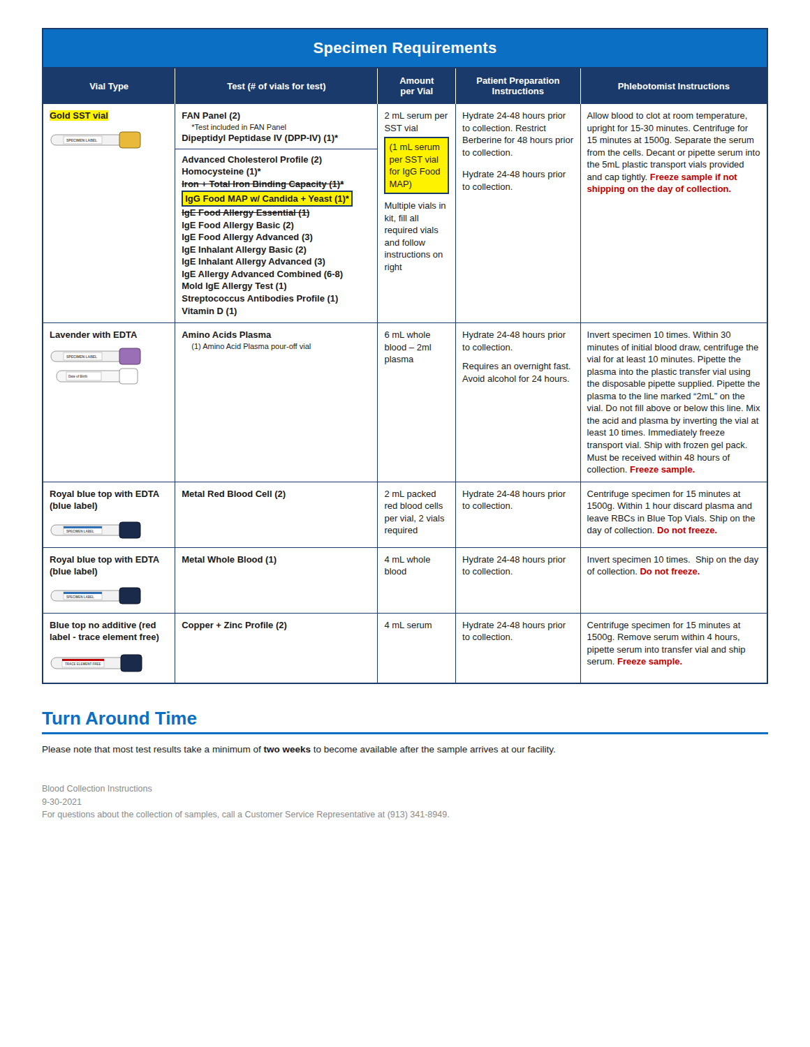Specimen Requirements
| Vial Type | Test (# of vials for test) | Amount per Vial | Patient Preparation Instructions | Phlebotomist Instructions |
| --- | --- | --- | --- | --- |
| Gold SST vial SPECIMEN LABEL | FAN Panel (2) *Test included in FAN Panel Dipeptidyl Peptidase IV (DPP-IV) (1)* Advanced Cholesterol Profile (2) Homocysteine (1)* Iron + Total Iron Binding Capacity (1)* IgG Food MAP w/ Candida + Yeast (1)* IgE Food Allergy Essential (1) IgE Food Allergy Basic (2) IgE Food Allergy Advanced (3) IgE Inhalant Allergy Basic (2) IgE Inhalant Allergy Advanced (3) IgE Allergy Advanced Combined (6-8) Mold IgE Allergy Test (1) Streptococcus Antibodies Profile (1) Vitamin D (1) | 2 mL serum per SST vial (1 mL serum per SST vial for IgG Food MAP) Multiple vials in kit, fill all required vials and follow instructions on right | Hydrate 24-48 hours prior to collection. Restrict Berberine for 48 hours prior to collection. Hydrate 24-48 hours prior to collection. | Allow blood to clot at room temperature, upright for 15-30 minutes. Centrifuge for 15 minutes at 1500g. Separate the serum from the cells. Decant or pipette serum into the 5mL plastic transport vials provided and cap tightly. Freeze sample if not shipping on the day of collection. |
| Lavender with EDTA SPECIMEN LABEL Date of Birth | Amino Acids Plasma (1) Amino Acid Plasma pour-off vial | 6 mL whole blood – 2ml plasma | Hydrate 24-48 hours prior to collection. Requires an overnight fast. Avoid alcohol for 24 hours. | Invert specimen 10 times. Within 30 minutes of initial blood draw, centrifuge the vial for at least 10 minutes. Pipette the plasma into the plastic transfer vial using the disposable pipette supplied. Pipette the plasma to the line marked “2mL” on the vial. Do not fill above or below this line. Mix the acid and plasma by inverting the vial at least 10 times. Immediately freeze transport vial. Ship with frozen gel pack. Must be received within 48 hours of collection. Freeze sample. |
| Royal blue top with EDTA (blue label) SPECIMEN LABEL | Metal Red Blood Cell (2) | 2 mL packed red blood cells per vial, 2 vials required | Hydrate 24-48 hours prior to collection. | Centrifuge specimen for 15 minutes at 1500g. Within 1 hour discard plasma and leave RBCs in Blue Top Vials. Ship on the day of collection. Do not freeze. |
| Royal blue top with EDTA (blue label) SPECIMEN LABEL | Metal Whole Blood (1) | 4 mL whole blood | Hydrate 24-48 hours prior to collection. | Invert specimen 10 times. Ship on the day of collection. Do not freeze. |
| Blue top no additive (red label - trace element free) TRACE ELEMENT FREE | Copper + Zinc Profile (2) | 4 mL serum | Hydrate 24-48 hours prior to collection. | Centrifuge specimen for 15 minutes at 1500g. Remove serum within 4 hours, pipette serum into transfer vial and ship serum. Freeze sample. |
Turn Around Time
Please note that most test results take a minimum of two weeks to become available after the sample arrives at our facility.
Blood Collection Instructions
9-30-2021
For questions about the collection of samples, call a Customer Service Representative at (913) 341-8949.